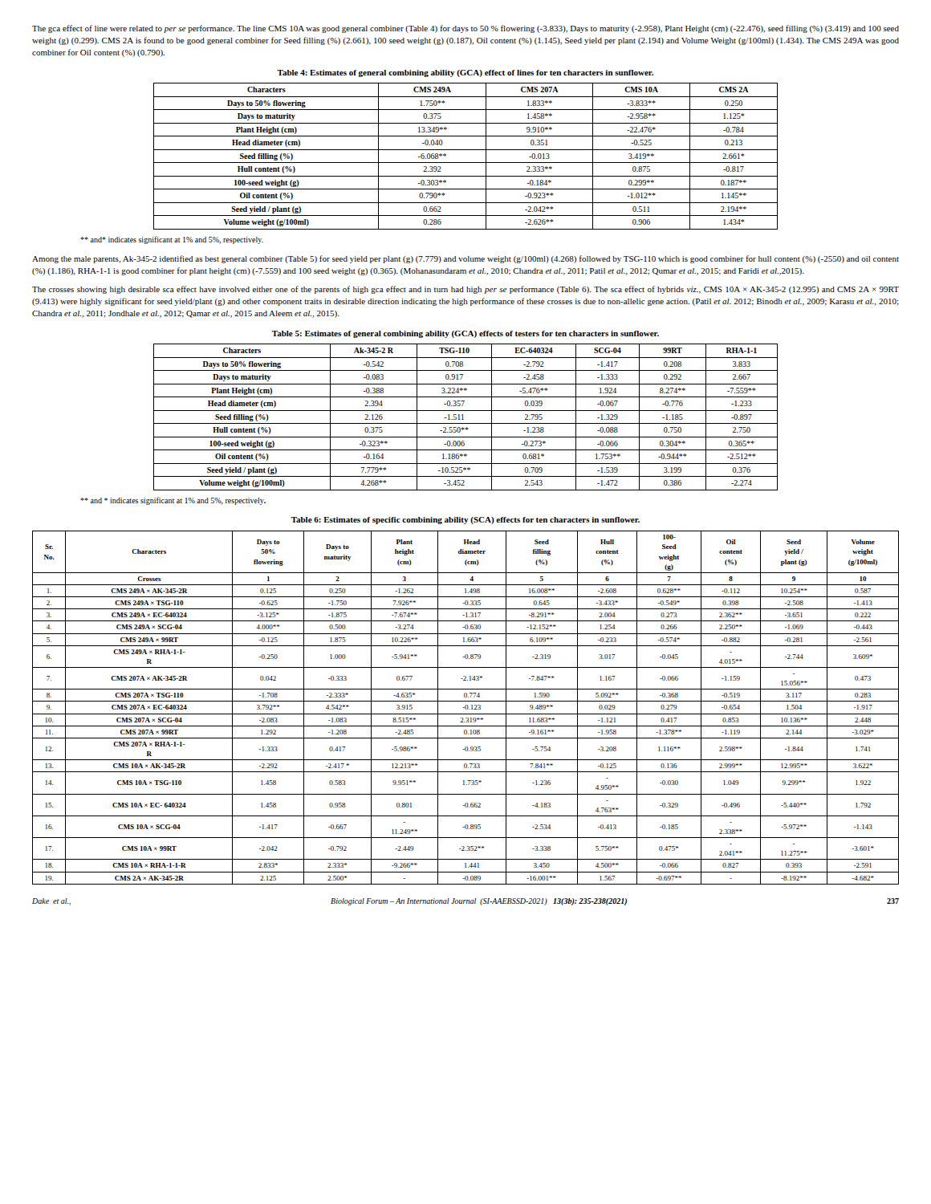The gca effect of line were related to per se performance. The line CMS 10A was good general combiner (Table 4) for days to 50 % flowering (-3.833), Days to maturity (-2.958), Plant Height (cm) (-22.476), seed filling (%) (3.419) and 100 seed weight (g) (0.299). CMS 2A is found to be good general combiner for Seed filling (%) (2.661), 100 seed weight (g) (0.187), Oil content (%) (1.145), Seed yield per plant (2.194) and Volume Weight (g/100ml) (1.434). The CMS 249A was good combiner for Oil content (%) (0.790).
Table 4: Estimates of general combining ability (GCA) effect of lines for ten characters in sunflower.
| Characters | CMS 249A | CMS 207A | CMS 10A | CMS 2A |
| --- | --- | --- | --- | --- |
| Days to 50% flowering | 1.750** | 1.833** | -3.833** | 0.250 |
| Days to maturity | 0.375 | 1.458** | -2.958** | 1.125* |
| Plant Height (cm) | 13.349** | 9.910** | -22.476* | -0.784 |
| Head diameter (cm) | -0.040 | 0.351 | -0.525 | 0.213 |
| Seed filling (%) | -6.068** | -0.013 | 3.419** | 2.661* |
| Hull content (%) | 2.392 | 2.333** | 0.875 | -0.817 |
| 100-seed weight (g) | -0.303** | -0.184* | 0.299** | 0.187** |
| Oil content (%) | 0.790** | -0.923** | -1.012** | 1.145** |
| Seed yield / plant (g) | 0.662 | -2.042** | 0.511 | 2.194** |
| Volume weight (g/100ml) | 0.286 | -2.626** | 0.906 | 1.434* |
** and* indicates significant at 1% and 5%, respectively.
Among the male parents, Ak-345-2 identified as best general combiner (Table 5) for seed yield per plant (g) (7.779) and volume weight (g/100ml) (4.268) followed by TSG-110 which is good combiner for hull content (%) (-2550) and oil content (%) (1.186), RHA-1-1 is good combiner for plant height (cm) (-7.559) and 100 seed weight (g) (0.365). (Mohanasundaram et al., 2010; Chandra et al., 2011; Patil et al., 2012; Qumar et al., 2015; and Faridi et al., 2015).
The crosses showing high desirable sca effect have involved either one of the parents of high gca effect and in turn had high per se performance (Table 6). The sca effect of hybrids viz., CMS 10A × AK-345-2 (12.995) and CMS 2A × 99RT (9.413) were highly significant for seed yield/plant (g) and other component traits in desirable direction indicating the high performance of these crosses is due to non-allelic gene action. (Patil et al. 2012; Binodh et al., 2009; Karasu et al., 2010; Chandra et al., 2011; Jondhale et al., 2012; Qamar et al., 2015 and Aleem et al., 2015).
Table 5: Estimates of general combining ability (GCA) effects of testers for ten characters in sunflower.
| Characters | Ak-345-2 R | TSG-110 | EC-640324 | SCG-04 | 99RT | RHA-1-1 |
| --- | --- | --- | --- | --- | --- | --- |
| Days to 50% flowering | -0.542 | 0.708 | -2.792 | -1.417 | 0.208 | 3.833 |
| Days to maturity | -0.083 | 0.917 | -2.458 | -1.333 | 0.292 | 2.667 |
| Plant Height (cm) | -0.388 | 3.224** | -5.476** | 1.924 | 8.274** | -7.559** |
| Head diameter (cm) | 2.394 | -0.357 | 0.039 | -0.067 | -0.776 | -1.233 |
| Seed filling (%) | 2.126 | -1.511 | 2.795 | -1.329 | -1.185 | -0.897 |
| Hull content (%) | 0.375 | -2.550** | -1.238 | -0.088 | 0.750 | 2.750 |
| 100-seed weight (g) | -0.323** | -0.006 | -0.273* | -0.066 | 0.304** | 0.365** |
| Oil content (%) | -0.164 | 1.186** | 0.681* | 1.753** | -0.944** | -2.512** |
| Seed yield / plant (g) | 7.779** | -10.525** | 0.709 | -1.539 | 3.199 | 0.376 |
| Volume weight (g/100ml) | 4.268** | -3.452 | 2.543 | -1.472 | 0.386 | -2.274 |
** and * indicates significant at 1% and 5%, respectively.
Table 6: Estimates of specific combining ability (SCA) effects for ten characters in sunflower.
| Sr. No. | Characters | Days to 50% flowering | Days to maturity | Plant height (cm) | Head diameter (cm) | Seed filling (%) | Hull content (%) | 100- Seed weight (g) | Oil content (%) | Seed yield / plant (g) | Volume weight (g/100ml) |
| --- | --- | --- | --- | --- | --- | --- | --- | --- | --- | --- | --- |
| | Crosses | 1 | 2 | 3 | 4 | 5 | 6 | 7 | 8 | 9 | 10 |
| 1. | CMS 249A × AK-345-2R | 0.125 | 0.250 | -1.262 | 1.498 | 16.008** | -2.608 | 0.628** | -0.112 | 10.254** | 0.587 |
| 2. | CMS 249A × TSG-110 | -0.625 | -1.750 | 7.926** | -0.335 | 0.645 | -3.433* | -0.549* | 0.398 | -2.508 | -1.413 |
| 3. | CMS 249A × EC-640324 | -3.125* | -1.875 | -7.674** | -1.317 | -8.291** | 2.004 | 0.273 | 2.362** | -3.651 | 0.222 |
| 4. | CMS 249A × SCG-04 | 4.000** | 0.500 | -3.274 | -0.630 | -12.152** | 1.254 | 0.266 | 2.250** | -1.069 | -0.443 |
| 5. | CMS 249A × 99RT | -0.125 | 1.875 | 10.226** | 1.663* | 6.109** | -0.233 | -0.574* | -0.882 | -0.281 | -2.561 |
| 6. | CMS 249A × RHA-1-1- R | -0.250 | 1.000 | -5.941** | -0.879 | -2.319 | 3.017 | -0.045 | - 4.015** | -2.744 | 3.609* |
| 7. | CMS 207A × AK-345-2R | 0.042 | -0.333 | 0.677 | -2.143* | -7.847** | 1.167 | -0.066 | -1.159 | - 15.056** | 0.473 |
| 8. | CMS 207A × TSG-110 | -1.708 | -2.333* | -4.635* | 0.774 | 1.590 | 5.092** | -0.368 | -0.519 | 3.117 | 0.283 |
| 9. | CMS 207A × EC-640324 | 3.792** | 4.542** | 3.915 | -0.123 | 9.489** | 0.029 | 0.279 | -0.654 | 1.504 | -1.917 |
| 10. | CMS 207A × SCG-04 | -2.083 | -1.083 | 8.515** | 2.319** | 11.683** | -1.121 | 0.417 | 0.853 | 10.136** | 2.448 |
| 11. | CMS 207A × 99RT | 1.292 | -1.208 | -2.485 | 0.108 | -9.161** | -1.958 | -1.378** | -1.119 | 2.144 | -3.029* |
| 12. | CMS 207A × RHA-1-1- R | -1.333 | 0.417 | -5.986** | -0.935 | -5.754 | -3.208 | 1.116** | 2.598** | -1.844 | 1.741 |
| 13. | CMS 10A × AK-345-2R | -2.292 | -2.417 * | 12.213** | 0.733 | 7.841** | -0.125 | 0.136 | 2.999** | 12.995** | 3.622* |
| 14. | CMS 10A × TSG-110 | 1.458 | 0.583 | 9.951** | 1.735* | -1.236 | - 4.950** | -0.030 | 1.049 | 9.299** | 1.922 |
| 15. | CMS 10A × EC- 640324 | 1.458 | 0.958 | 0.801 | -0.662 | -4.183 | - 4.763** | -0.329 | -0.496 | -5.440** | 1.792 |
| 16. | CMS 10A × SCG-04 | -1.417 | -0.667 | - 11.249** | -0.895 | -2.534 | -0.413 | -0.185 | - 2.338** | -5.972** | -1.143 |
| 17. | CMS 10A × 99RT | -2.042 | -0.792 | -2.449 | -2.352** | -3.338 | 5.750** | 0.475* | - 2.041** | - 11.275** | -3.601* |
| 18. | CMS 10A × RHA-1-1-R | 2.833* | 2.333* | -9.266** | 1.441 | 3.450 | 4.500** | -0.066 | 0.827 | 0.393 | -2.591 |
| 19. | CMS 2A × AK-345-2R | 2.125 | 2.500* | - | -0.089 | -16.001** | 1.567 | -0.697** | - | -8.192** | -4.682* |
Dake et al., Biological Forum – An International Journal (SI-AAEBSSD-2021) 13(3b): 235-238(2021) 237